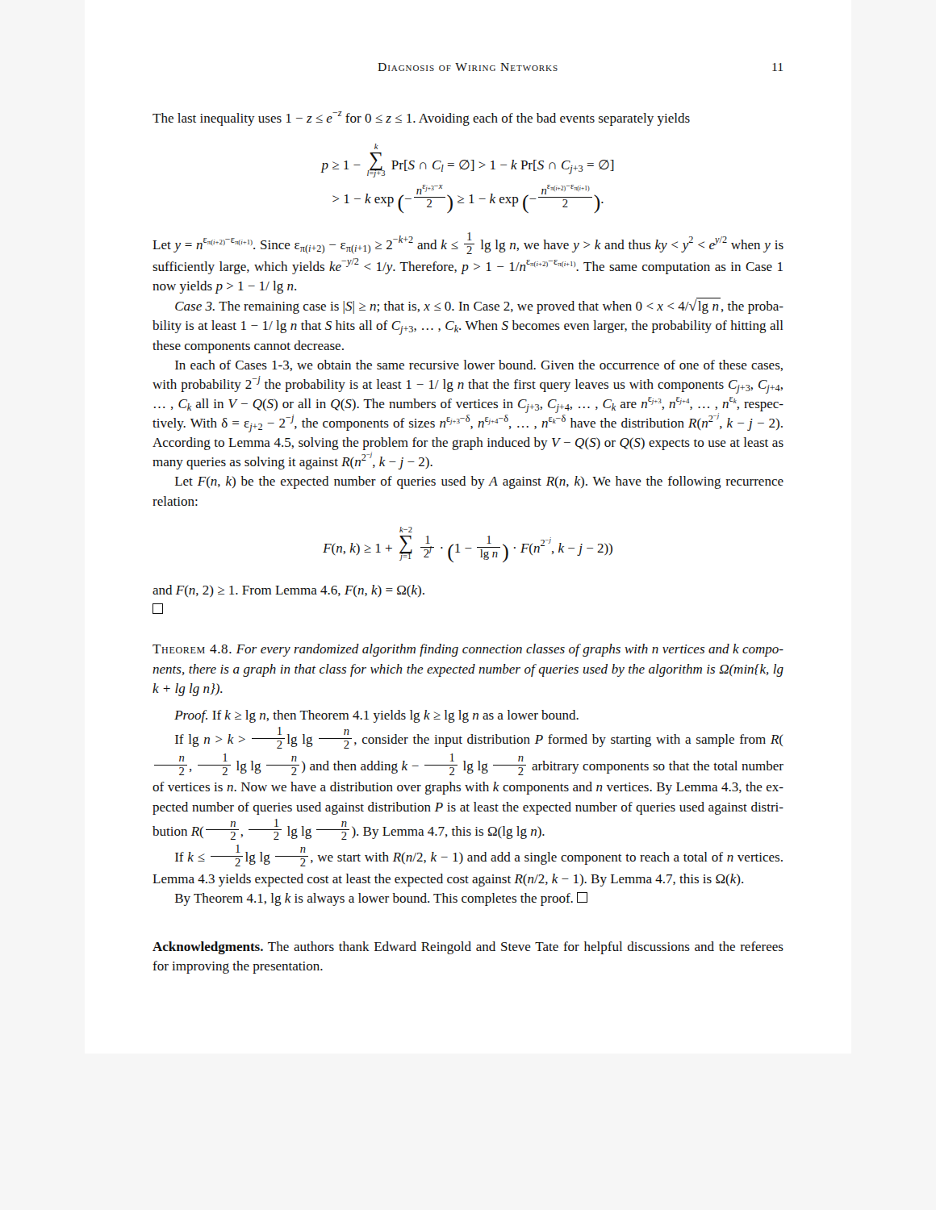Diagnosis of Wiring Networks 11
The last inequality uses 1 − z ≤ e−z for 0 ≤ z ≤ 1. Avoiding each of the bad events separately yields
p ≥ 1 − k∑l=j+3 Pr[S ∩ Cl = ∅] > 1 − k Pr[S ∩ Cj+3 = ∅] > 1 − k exp (−nεj+3−x 2) ≥ 1 − k exp (−nεπ(i+2)−επ(i+1) 2).
Let y = nεπ(i+2)−επ(i+1). Since επ(i+2) − επ(i+1) ≥ 2−k+2 and k ≤ 12 lg lg n, we have y > k and thus ky < y2 < ey/2 when y is sufficiently large, which yields ke−y/2 < 1/y. Therefore, p > 1 − 1/nεπ(i+2)−επ(i+1). The same computation as in Case 1 now yields p > 1 − 1/ lg n.
Case 3. The remaining case is |S| ≥ n; that is, x ≤ 0. In Case 2, we proved that when 0 < x < 4/√lg n, the probability is at least 1 − 1/ lg n that S hits all of Cj+3, … , Ck. When S becomes even larger, the probability of hitting all these components cannot decrease.
In each of Cases 1-3, we obtain the same recursive lower bound. Given the occurrence of one of these cases, with probability 2−j the probability is at least 1 − 1/ lg n that the first query leaves us with components Cj+3, Cj+4, … , Ck all in V − Q(S) or all in Q(S). The numbers of vertices in Cj+3, Cj+4, … , Ck are nεj+3, nεj+4, … , nεk, respectively. With δ = εj+2 − 2−j, the components of sizes nεj+3−δ, nεj+4−δ, … , nεk−δ have the distribution R(n2−j, k − j − 2). According to Lemma 4.5, solving the problem for the graph induced by V − Q(S) or Q(S) expects to use at least as many queries as solving it against R(n2−j, k − j − 2).
Let F(n, k) be the expected number of queries used by A against R(n, k). We have the following recurrence relation:
F(n, k) ≥ 1 + k−2∑j=1 12j · (1 − 1 lg n) · F(n2−j, k − j − 2))
and F(n, 2) ≥ 1. From Lemma 4.6, F(n, k) = Ω(k).
Theorem 4.8. For every randomized algorithm finding connection classes of graphs with n vertices and k components, there is a graph in that class for which the expected number of queries used by the algorithm is Ω(min{k, lg k + lg lg n}).
Proof. If k ≥ lg n, then Theorem 4.1 yields lg k ≥ lg lg n as a lower bound.
If lg n > k > 12lg lg n 2, consider the input distribution P formed by starting with a sample from R(n 2, 12 lg lg n 2) and then adding k − 12 lg lg n 2 arbitrary components so that the total number of vertices is n. Now we have a distribution over graphs with k components and n vertices. By Lemma 4.3, the expected number of queries used against distribution P is at least the expected number of queries used against distribution R(n 2, 12 lg lg n 2). By Lemma 4.7, this is Ω(lg lg n).
If k ≤ 12lg lg n 2, we start with R(n/2, k − 1) and add a single component to reach a total of n vertices. Lemma 4.3 yields expected cost at least the expected cost against R(n/2, k − 1). By Lemma 4.7, this is Ω(k).
By Theorem 4.1, lg k is always a lower bound. This completes the proof.
Acknowledgments. The authors thank Edward Reingold and Steve Tate for helpful discussions and the referees for improving the presentation.